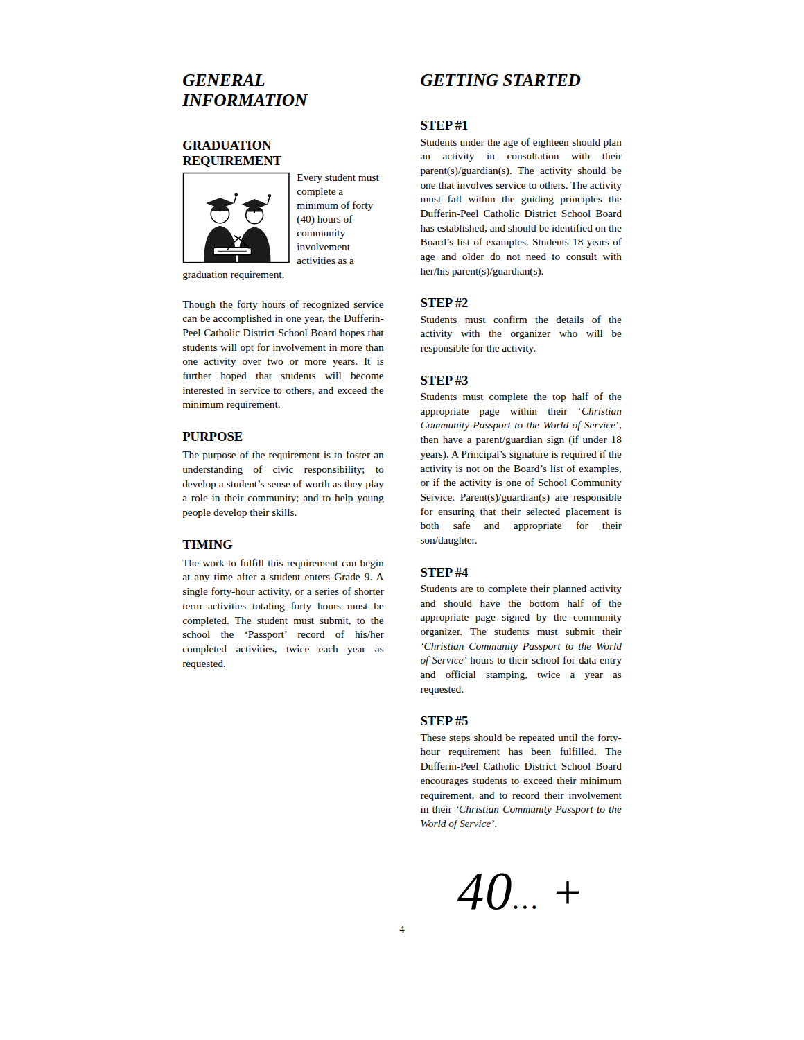GENERAL
INFORMATION
GRADUATION
REQUIREMENT
Every student must complete a minimum of forty (40) hours of community involvement activities as a graduation requirement.
Though the forty hours of recognized service can be accomplished in one year, the Dufferin-Peel Catholic District School Board hopes that students will opt for involvement in more than one activity over two or more years. It is further hoped that students will become interested in service to others, and exceed the minimum requirement.
PURPOSE
The purpose of the requirement is to foster an understanding of civic responsibility; to develop a student’s sense of worth as they play a role in their community; and to help young people develop their skills.
TIMING
The work to fulfill this requirement can begin at any time after a student enters Grade 9. A single forty-hour activity, or a series of shorter term activities totaling forty hours must be completed. The student must submit, to the school the ‘Passport’ record of his/her completed activities, twice each year as requested.
GETTING STARTED
STEP #1
Students under the age of eighteen should plan an activity in consultation with their parent(s)/guardian(s). The activity should be one that involves service to others. The activity must fall within the guiding principles the Dufferin-Peel Catholic District School Board has established, and should be identified on the Board’s list of examples. Students 18 years of age and older do not need to consult with her/his parent(s)/guardian(s).
STEP #2
Students must confirm the details of the activity with the organizer who will be responsible for the activity.
STEP #3
Students must complete the top half of the appropriate page within their ‘Christian Community Passport to the World of Service’, then have a parent/guardian sign (if under 18 years). A Principal’s signature is required if the activity is not on the Board’s list of examples, or if the activity is one of School Community Service. Parent(s)/guardian(s) are responsible for ensuring that their selected placement is both safe and appropriate for their son/daughter.
STEP #4
Students are to complete their planned activity and should have the bottom half of the appropriate page signed by the community organizer. The students must submit their ‘Christian Community Passport to the World of Service’ hours to their school for data entry and official stamping, twice a year as requested.
STEP #5
These steps should be repeated until the forty-hour requirement has been fulfilled. The Dufferin-Peel Catholic District School Board encourages students to exceed their minimum requirement, and to record their involvement in their ‘Christian Community Passport to the World of Service’.
40…+
4